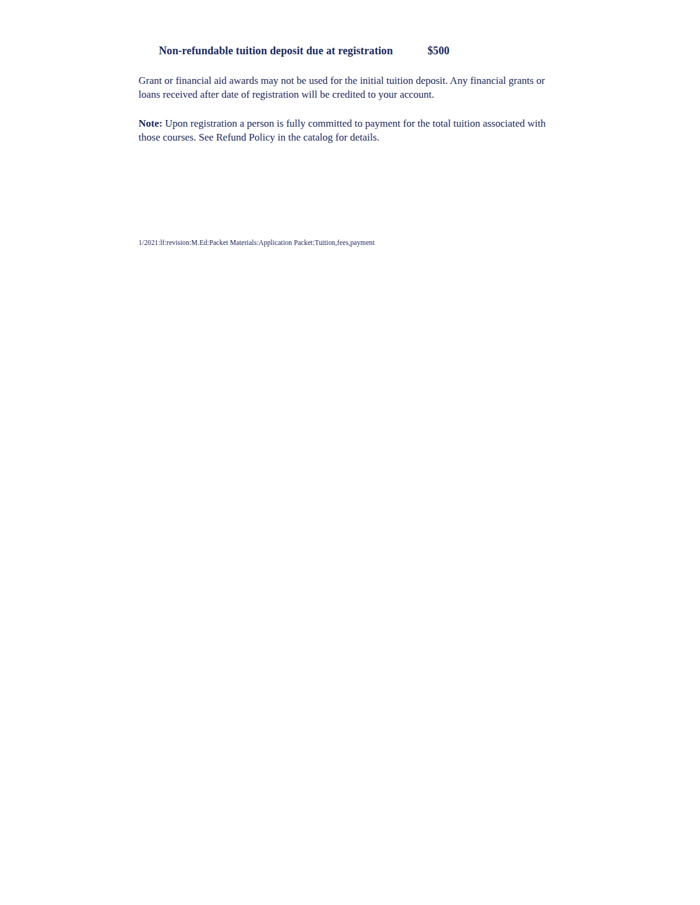Non-refundable tuition deposit due at registration $500
Grant or financial aid awards may not be used for the initial tuition deposit. Any financial grants or loans received after date of registration will be credited to your account.
Note: Upon registration a person is fully committed to payment for the total tuition associated with those courses. See Refund Policy in the catalog for details.
1/2021:lf:revision:M.Ed:Packet Materials:Application Packet:Tuition,fees,payment